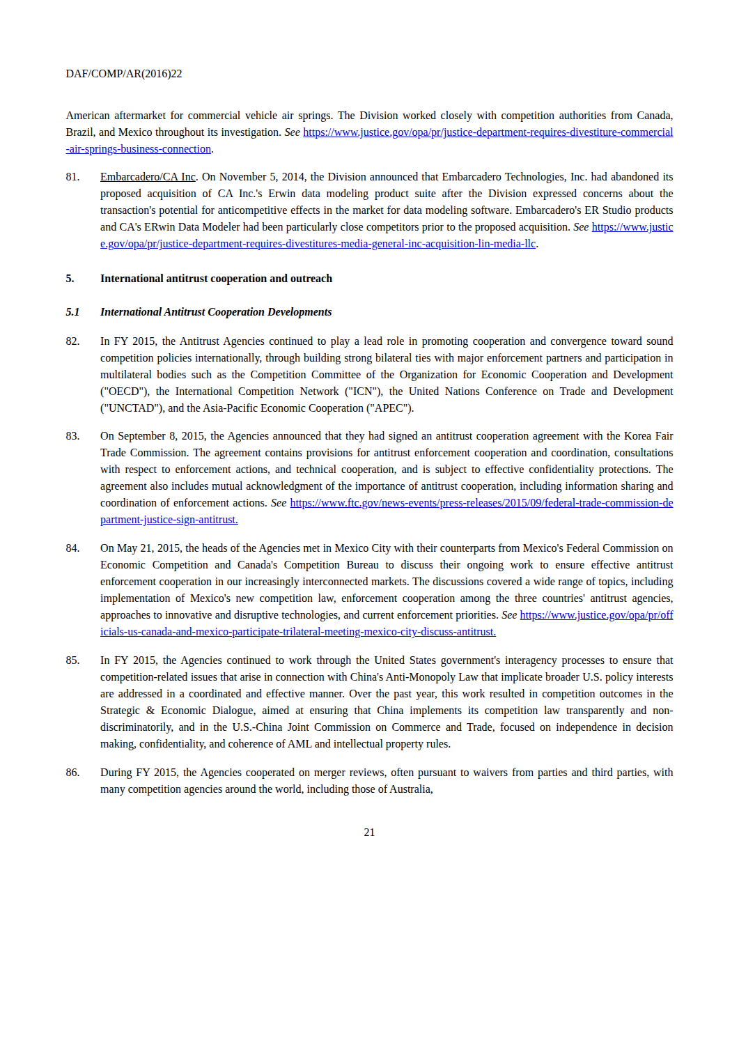DAF/COMP/AR(2016)22
American aftermarket for commercial vehicle air springs. The Division worked closely with competition authorities from Canada, Brazil, and Mexico throughout its investigation. See https://www.justice.gov/opa/pr/justice-department-requires-divestiture-commercial-air-springs-business-connection.
81.
Embarcadero/CA Inc. On November 5, 2014, the Division announced that Embarcadero Technologies, Inc. had abandoned its proposed acquisition of CA Inc.'s Erwin data modeling product suite after the Division expressed concerns about the transaction's potential for anticompetitive effects in the market for data modeling software. Embarcadero's ER Studio products and CA's ERwin Data Modeler had been particularly close competitors prior to the proposed acquisition. See https://www.justice.gov/opa/pr/justice-department-requires-divestitures-media-general-inc-acquisition-lin-media-llc.
5. International antitrust cooperation and outreach
5.1 International Antitrust Cooperation Developments
82.
In FY 2015, the Antitrust Agencies continued to play a lead role in promoting cooperation and convergence toward sound competition policies internationally, through building strong bilateral ties with major enforcement partners and participation in multilateral bodies such as the Competition Committee of the Organization for Economic Cooperation and Development ("OECD"), the International Competition Network ("ICN"), the United Nations Conference on Trade and Development ("UNCTAD"), and the Asia-Pacific Economic Cooperation ("APEC").
83.
On September 8, 2015, the Agencies announced that they had signed an antitrust cooperation agreement with the Korea Fair Trade Commission. The agreement contains provisions for antitrust enforcement cooperation and coordination, consultations with respect to enforcement actions, and technical cooperation, and is subject to effective confidentiality protections. The agreement also includes mutual acknowledgment of the importance of antitrust cooperation, including information sharing and coordination of enforcement actions. See https://www.ftc.gov/news-events/press-releases/2015/09/federal-trade-commission-department-justice-sign-antitrust.
84.
On May 21, 2015, the heads of the Agencies met in Mexico City with their counterparts from Mexico's Federal Commission on Economic Competition and Canada's Competition Bureau to discuss their ongoing work to ensure effective antitrust enforcement cooperation in our increasingly interconnected markets. The discussions covered a wide range of topics, including implementation of Mexico's new competition law, enforcement cooperation among the three countries' antitrust agencies, approaches to innovative and disruptive technologies, and current enforcement priorities. See https://www.justice.gov/opa/pr/officials-us-canada-and-mexico-participate-trilateral-meeting-mexico-city-discuss-antitrust.
85.
In FY 2015, the Agencies continued to work through the United States government's interagency processes to ensure that competition-related issues that arise in connection with China's Anti-Monopoly Law that implicate broader U.S. policy interests are addressed in a coordinated and effective manner. Over the past year, this work resulted in competition outcomes in the Strategic & Economic Dialogue, aimed at ensuring that China implements its competition law transparently and non-discriminatorily, and in the U.S.-China Joint Commission on Commerce and Trade, focused on independence in decision making, confidentiality, and coherence of AML and intellectual property rules.
86.
During FY 2015, the Agencies cooperated on merger reviews, often pursuant to waivers from parties and third parties, with many competition agencies around the world, including those of Australia,
21